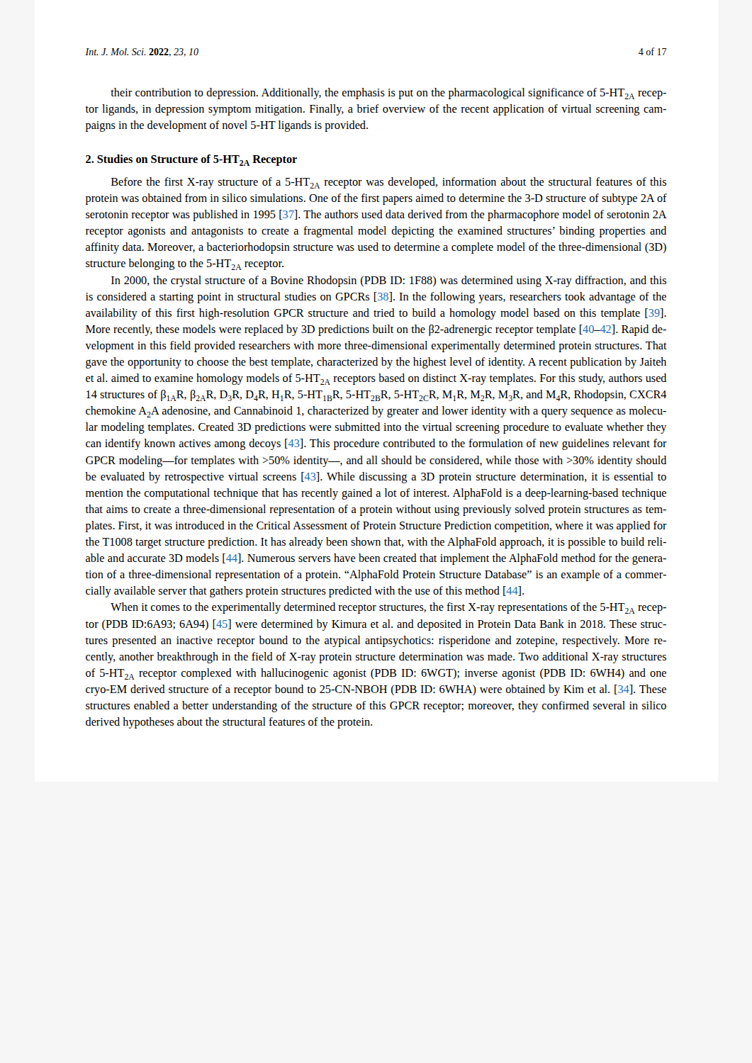Int. J. Mol. Sci. 2022, 23, 10 4 of 17
their contribution to depression. Additionally, the emphasis is put on the pharmacological significance of 5-HT2A receptor ligands, in depression symptom mitigation. Finally, a brief overview of the recent application of virtual screening campaigns in the development of novel 5-HT ligands is provided.
2. Studies on Structure of 5-HT2A Receptor
Before the first X-ray structure of a 5-HT2A receptor was developed, information about the structural features of this protein was obtained from in silico simulations. One of the first papers aimed to determine the 3-D structure of subtype 2A of serotonin receptor was published in 1995 [37]. The authors used data derived from the pharmacophore model of serotonin 2A receptor agonists and antagonists to create a fragmental model depicting the examined structures’ binding properties and affinity data. Moreover, a bacteriorhodopsin structure was used to determine a complete model of the three-dimensional (3D) structure belonging to the 5-HT2A receptor.
In 2000, the crystal structure of a Bovine Rhodopsin (PDB ID: 1F88) was determined using X-ray diffraction, and this is considered a starting point in structural studies on GPCRs [38]. In the following years, researchers took advantage of the availability of this first high-resolution GPCR structure and tried to build a homology model based on this template [39]. More recently, these models were replaced by 3D predictions built on the β2-adrenergic receptor template [40–42]. Rapid development in this field provided researchers with more three-dimensional experimentally determined protein structures. That gave the opportunity to choose the best template, characterized by the highest level of identity. A recent publication by Jaiteh et al. aimed to examine homology models of 5-HT2A receptors based on distinct X-ray templates. For this study, authors used 14 structures of β1AR, β2AR, D3R, D4R, H1R, 5-HT1BR, 5-HT2BR, 5-HT2CR, M1R, M2R, M3R, and M4R, Rhodopsin, CXCR4 chemokine A2A adenosine, and Cannabinoid 1, characterized by greater and lower identity with a query sequence as molecular modeling templates. Created 3D predictions were submitted into the virtual screening procedure to evaluate whether they can identify known actives among decoys [43]. This procedure contributed to the formulation of new guidelines relevant for GPCR modeling—for templates with >50% identity—, and all should be considered, while those with >30% identity should be evaluated by retrospective virtual screens [43]. While discussing a 3D protein structure determination, it is essential to mention the computational technique that has recently gained a lot of interest. AlphaFold is a deep-learning-based technique that aims to create a three-dimensional representation of a protein without using previously solved protein structures as templates. First, it was introduced in the Critical Assessment of Protein Structure Prediction competition, where it was applied for the T1008 target structure prediction. It has already been shown that, with the AlphaFold approach, it is possible to build reliable and accurate 3D models [44]. Numerous servers have been created that implement the AlphaFold method for the generation of a three-dimensional representation of a protein. “AlphaFold Protein Structure Database” is an example of a commercially available server that gathers protein structures predicted with the use of this method [44].
When it comes to the experimentally determined receptor structures, the first X-ray representations of the 5-HT2A receptor (PDB ID:6A93; 6A94) [45] were determined by Kimura et al. and deposited in Protein Data Bank in 2018. These structures presented an inactive receptor bound to the atypical antipsychotics: risperidone and zotepine, respectively. More recently, another breakthrough in the field of X-ray protein structure determination was made. Two additional X-ray structures of 5-HT2A receptor complexed with hallucinogenic agonist (PDB ID: 6WGT); inverse agonist (PDB ID: 6WH4) and one cryo-EM derived structure of a receptor bound to 25-CN-NBOH (PDB ID: 6WHA) were obtained by Kim et al. [34]. These structures enabled a better understanding of the structure of this GPCR receptor; moreover, they confirmed several in silico derived hypotheses about the structural features of the protein.